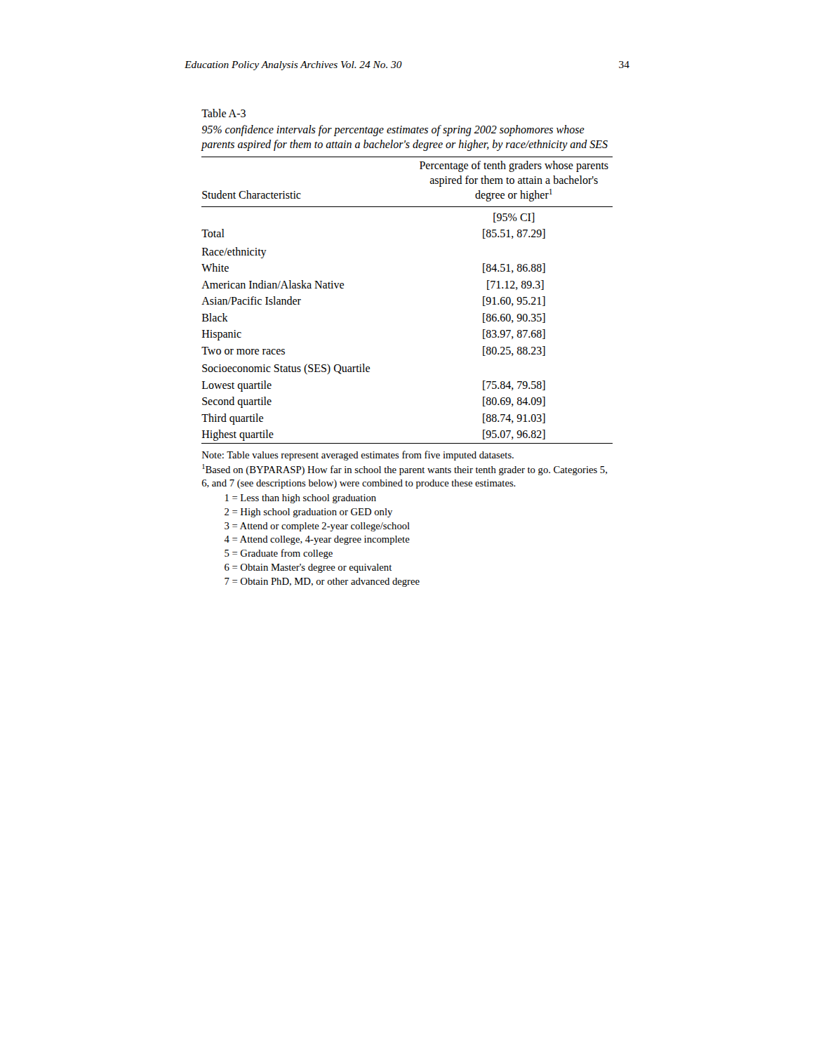Education Policy Analysis Archives Vol. 24 No. 30 34
Table A-3
95% confidence intervals for percentage estimates of spring 2002 sophomores whose parents aspired for them to attain a bachelor's degree or higher, by race/ethnicity and SES
| Student Characteristic | Percentage of tenth graders whose parents aspired for them to attain a bachelor's degree or higher 1 |
| --- | --- |
| | [95% CI] |
| Total | [85.51, 87.29] |
| Race/ethnicity | |
| White | [84.51, 86.88] |
| American Indian/Alaska Native | [71.12, 89.3] |
| Asian/Pacific Islander | [91.60, 95.21] |
| Black | [86.60, 90.35] |
| Hispanic | [83.97, 87.68] |
| Two or more races | [80.25, 88.23] |
| Socioeconomic Status (SES) Quartile | |
| Lowest quartile | [75.84, 79.58] |
| Second quartile | [80.69, 84.09] |
| Third quartile | [88.74, 91.03] |
| Highest quartile | [95.07, 96.82] |
Note: Table values represent averaged estimates from five imputed datasets.
1Based on (BYPARASP) How far in school the parent wants their tenth grader to go. Categories 5, 6, and 7 (see descriptions below) were combined to produce these estimates.
1 = Less than high school graduation
2 = High school graduation or GED only
3 = Attend or complete 2-year college/school
4 = Attend college, 4-year degree incomplete
5 = Graduate from college
6 = Obtain Master's degree or equivalent
7 = Obtain PhD, MD, or other advanced degree